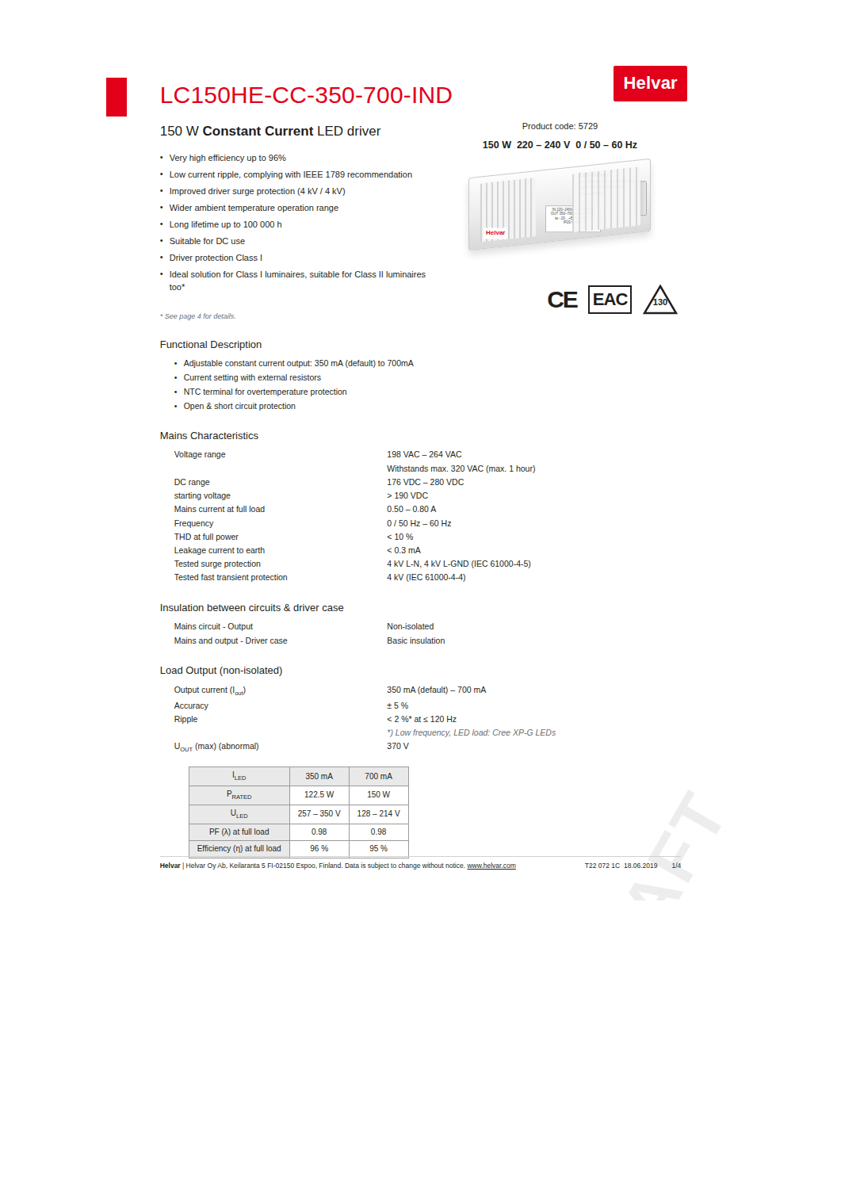Helvar
LC150HE-CC-350-700-IND
150 W Constant Current LED driver
Very high efficiency up to 96%
Low current ripple, complying with IEEE 1789 recommendation
Improved driver surge protection (4 kV / 4 kV)
Wider ambient temperature operation range
Long lifetime up to 100 000 h
Suitable for DC use
Driver protection Class I
Ideal solution for Class I luminaires, suitable for Class II luminaires too*
* See page 4 for details.
Product code: 5729
150 W 220 – 240 V 0 / 50 – 60 Hz
LED Driver
LC150HE-CC-350-700-IND
220–240V 0/50–60Hz
Code 5729
Helvar
IN 220–240V~ 0.50–0.80A
OUT 350–700mA 128–350V
ta −20…+55°C tc 85°C
IP20 Class I
CE EAC 130
Functional Description
Adjustable constant current output: 350 mA (default) to 700mA
Current setting with external resistors
NTC terminal for overtemperature protection
Open & short circuit protection
Mains Characteristics
| Voltage range | 198 VAC – 264 VAC |
| | Withstands max. 320 VAC (max. 1 hour) |
| DC range | 176 VDC – 280 VDC |
| starting voltage | > 190 VDC |
| Mains current at full load | 0.50 – 0.80 A |
| Frequency | 0 / 50 Hz – 60 Hz |
| THD at full power | < 10 % |
| Leakage current to earth | < 0.3 mA |
| Tested surge protection | 4 kV L-N, 4 kV L-GND (IEC 61000-4-5) |
| Tested fast transient protection | 4 kV (IEC 61000-4-4) |
Insulation between circuits & driver case
| Mains circuit - Output | Non-isolated |
| Mains and output - Driver case | Basic insulation |
Load Output (non-isolated)
| Output current (I out ) | 350 mA (default) – 700 mA |
| Accuracy | ± 5 % |
| Ripple | < 2 %* at ≤ 120 Hz |
| | *) Low frequency, LED load: Cree XP-G LEDs |
| U OUT (max) (abnormal) | 370 V |
| I LED | 350 mA | 700 mA |
| --- | --- | --- |
| P RATED | 122.5 W | 150 W |
| U LED | 257 – 350 V | 128 – 214 V |
| PF (λ) at full load | 0.98 | 0.98 |
| Efficiency (η) at full load | 96 % | 95 % |
DRAFT
Helvar | Helvar Oy Ab, Keilaranta 5 FI-02150 Espoo, Finland. Data is subject to change without notice. www.helvar.com
T22 072 1C 18.06.20191/4